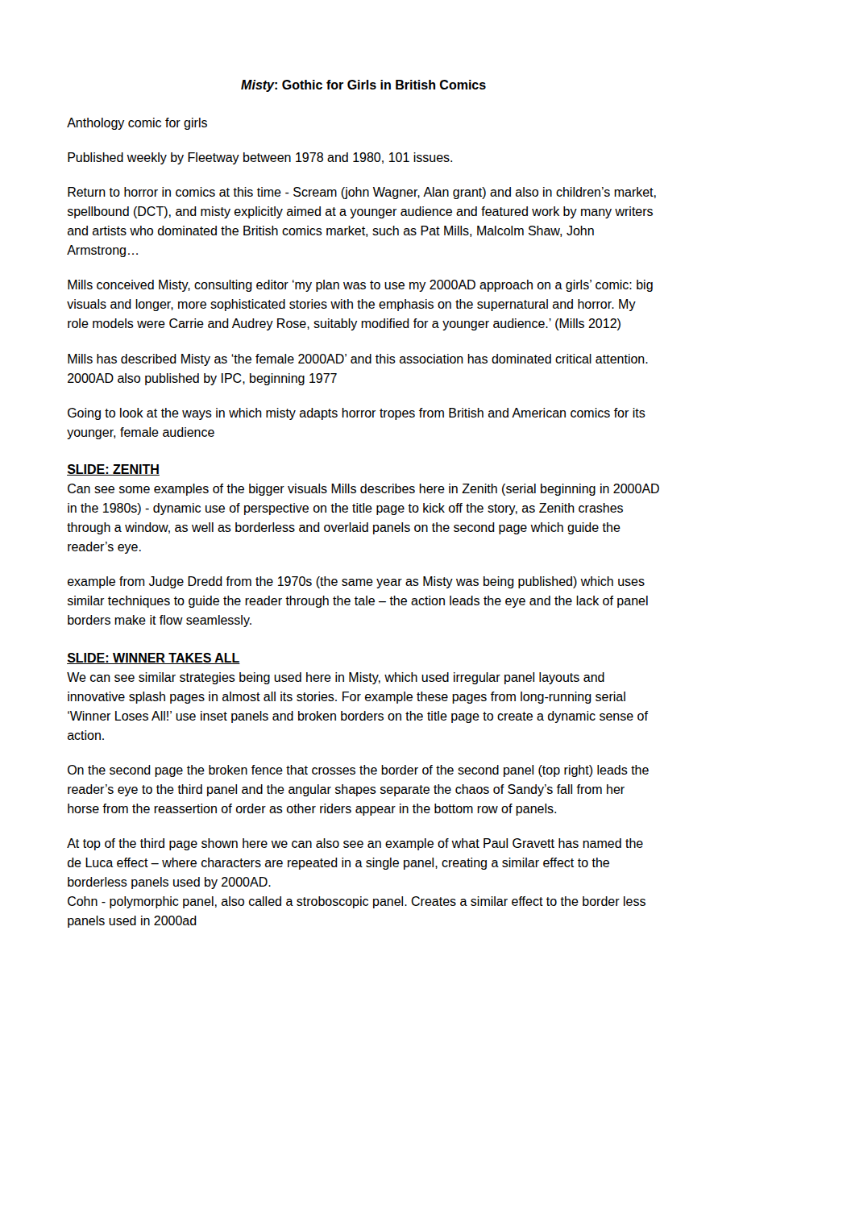Misty: Gothic for Girls in British Comics
Anthology comic for girls
Published weekly by Fleetway between 1978 and 1980, 101 issues.
Return to horror in comics at this time - Scream (john Wagner, Alan grant) and also in children’s market, spellbound (DCT), and misty explicitly aimed at a younger audience and featured work by many writers and artists who dominated the British comics market, such as Pat Mills, Malcolm Shaw, John Armstrong…
Mills conceived Misty, consulting editor ‘my plan was to use my 2000AD approach on a girls’ comic: big visuals and longer, more sophisticated stories with the emphasis on the supernatural and horror. My role models were Carrie and Audrey Rose, suitably modified for a younger audience.’ (Mills 2012)
Mills has described Misty as ‘the female 2000AD’ and this association has dominated critical attention. 2000AD also published by IPC, beginning 1977
Going to look at the ways in which misty adapts horror tropes from British and American comics for its younger, female audience
Slide: Zenith
Can see some examples of the bigger visuals Mills describes here in Zenith (serial beginning in 2000AD in the 1980s) - dynamic use of perspective on the title page to kick off the story, as Zenith crashes through a window, as well as borderless and overlaid panels on the second page which guide the reader’s eye.
example from Judge Dredd from the 1970s (the same year as Misty was being published) which uses similar techniques to guide the reader through the tale – the action leads the eye and the lack of panel borders make it flow seamlessly.
Slide: Winner Takes All
We can see similar strategies being used here in Misty, which used irregular panel layouts and innovative splash pages in almost all its stories. For example these pages from long-running serial ‘Winner Loses All!’ use inset panels and broken borders on the title page to create a dynamic sense of action.
On the second page the broken fence that crosses the border of the second panel (top right) leads the reader’s eye to the third panel and the angular shapes separate the chaos of Sandy’s fall from her horse from the reassertion of order as other riders appear in the bottom row of panels.
At top of the third page shown here we can also see an example of what Paul Gravett has named the de Luca effect – where characters are repeated in a single panel, creating a similar effect to the borderless panels used by 2000AD.
Cohn - polymorphic panel, also called a stroboscopic panel. Creates a similar effect to the border less panels used in 2000ad